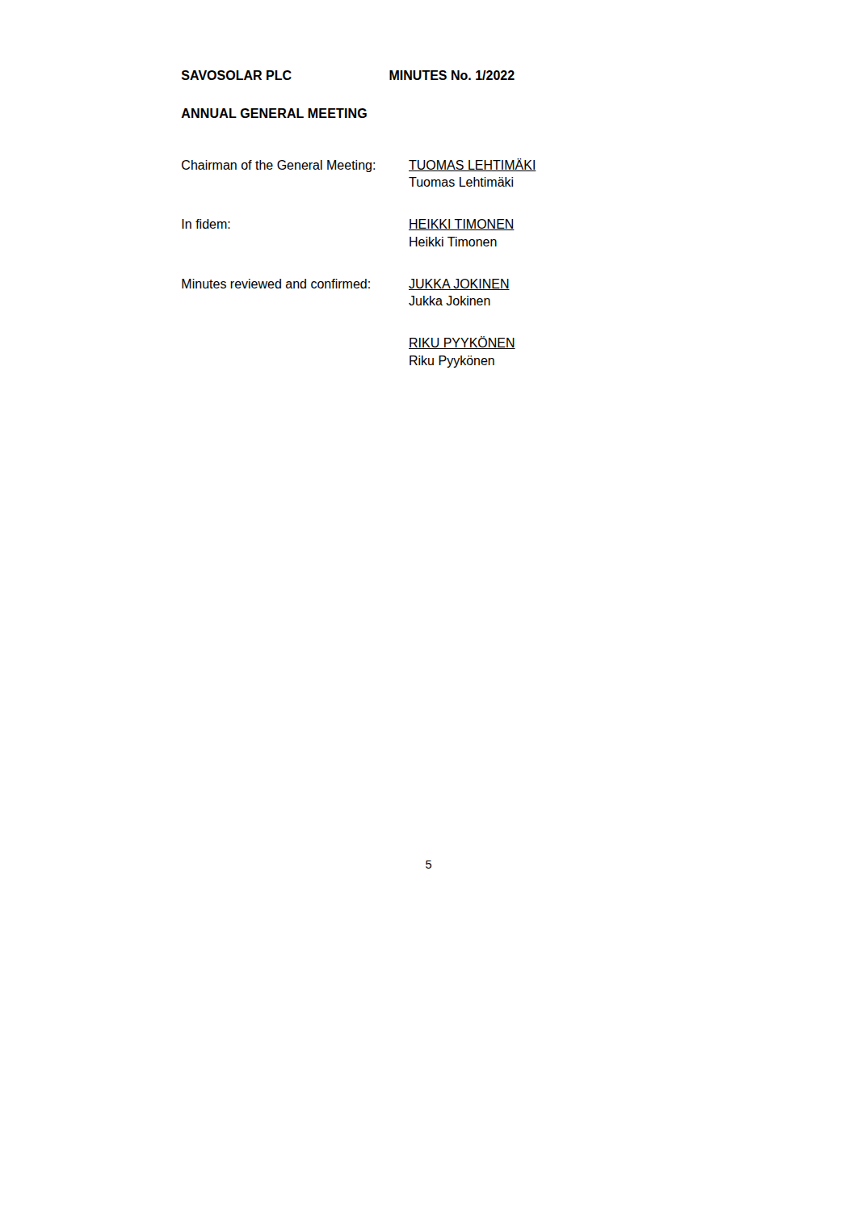SAVOSOLAR PLC
MINUTES No. 1/2022
ANNUAL GENERAL MEETING
| Chairman of the General Meeting: | Tuomas Lehtimäki Tuomas Lehtimäki |
| In fidem: | Heikki Timonen Heikki Timonen |
| Minutes reviewed and confirmed: | Jukka Jokinen Jukka Jokinen |
| | Riku Pyykönen Riku Pyykönen |
5